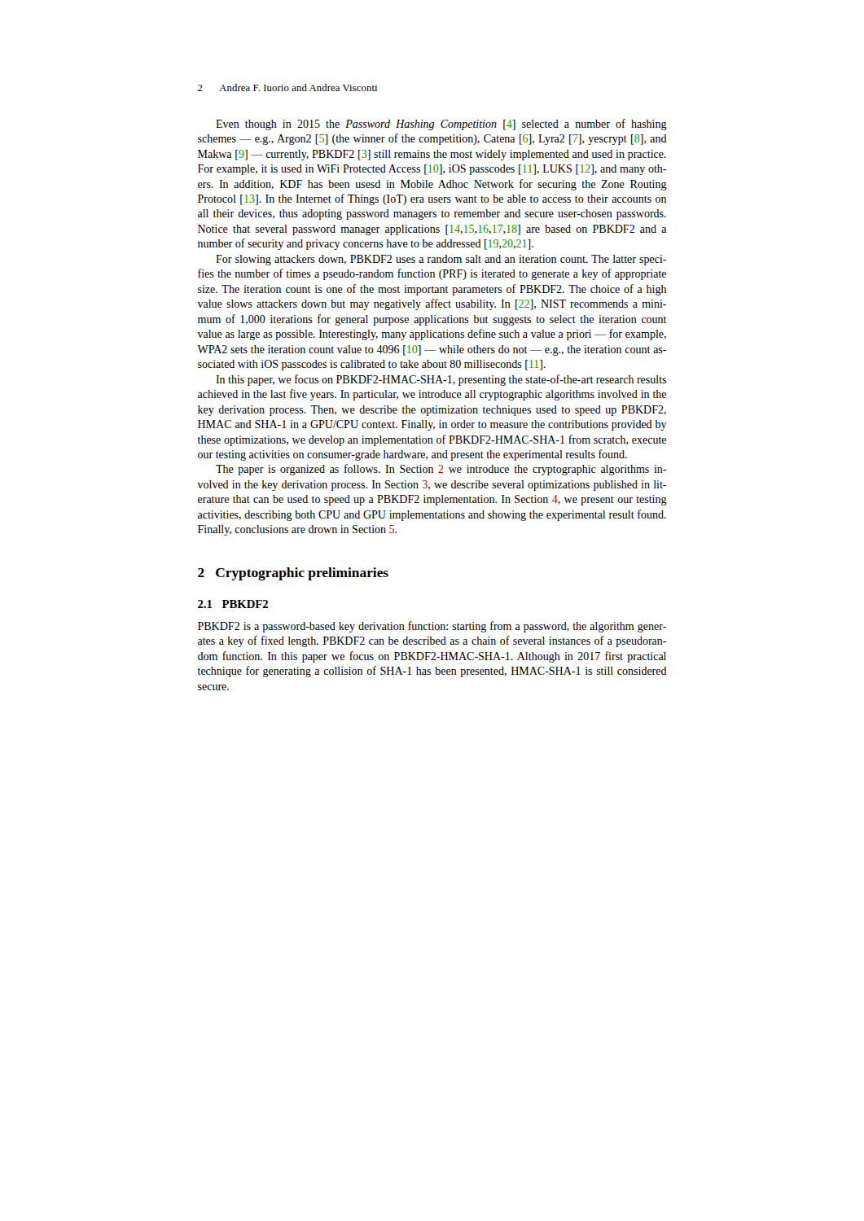2 Andrea F. Iuorio and Andrea Visconti
Even though in 2015 the Password Hashing Competition [4] selected a number of hashing schemes — e.g., Argon2 [5] (the winner of the competition), Catena [6], Lyra2 [7], yescrypt [8], and Makwa [9] — currently, PBKDF2 [3] still remains the most widely implemented and used in practice. For example, it is used in WiFi Protected Access [10], iOS passcodes [11], LUKS [12], and many others. In addition, KDF has been usesd in Mobile Adhoc Network for securing the Zone Routing Protocol [13]. In the Internet of Things (IoT) era users want to be able to access to their accounts on all their devices, thus adopting password managers to remember and secure user-chosen passwords. Notice that several password manager applications [14,15,16,17,18] are based on PBKDF2 and a number of security and privacy concerns have to be addressed [19,20,21].
For slowing attackers down, PBKDF2 uses a random salt and an iteration count. The latter specifies the number of times a pseudo-random function (PRF) is iterated to generate a key of appropriate size. The iteration count is one of the most important parameters of PBKDF2. The choice of a high value slows attackers down but may negatively affect usability. In [22], NIST recommends a minimum of 1,000 iterations for general purpose applications but suggests to select the iteration count value as large as possible. Interestingly, many applications define such a value a priori — for example, WPA2 sets the iteration count value to 4096 [10] — while others do not — e.g., the iteration count associated with iOS passcodes is calibrated to take about 80 milliseconds [11].
In this paper, we focus on PBKDF2-HMAC-SHA-1, presenting the state-of-the-art research results achieved in the last five years. In particular, we introduce all cryptographic algorithms involved in the key derivation process. Then, we describe the optimization techniques used to speed up PBKDF2, HMAC and SHA-1 in a GPU/CPU context. Finally, in order to measure the contributions provided by these optimizations, we develop an implementation of PBKDF2-HMAC-SHA-1 from scratch, execute our testing activities on consumer-grade hardware, and present the experimental results found.
The paper is organized as follows. In Section 2 we introduce the cryptographic algorithms involved in the key derivation process. In Section 3, we describe several optimizations published in literature that can be used to speed up a PBKDF2 implementation. In Section 4, we present our testing activities, describing both CPU and GPU implementations and showing the experimental result found. Finally, conclusions are drown in Section 5.
2 Cryptographic preliminaries
2.1 PBKDF2
PBKDF2 is a password-based key derivation function: starting from a password, the algorithm generates a key of fixed length. PBKDF2 can be described as a chain of several instances of a pseudorandom function. In this paper we focus on PBKDF2-HMAC-SHA-1. Although in 2017 first practical technique for generating a collision of SHA-1 has been presented, HMAC-SHA-1 is still considered secure.